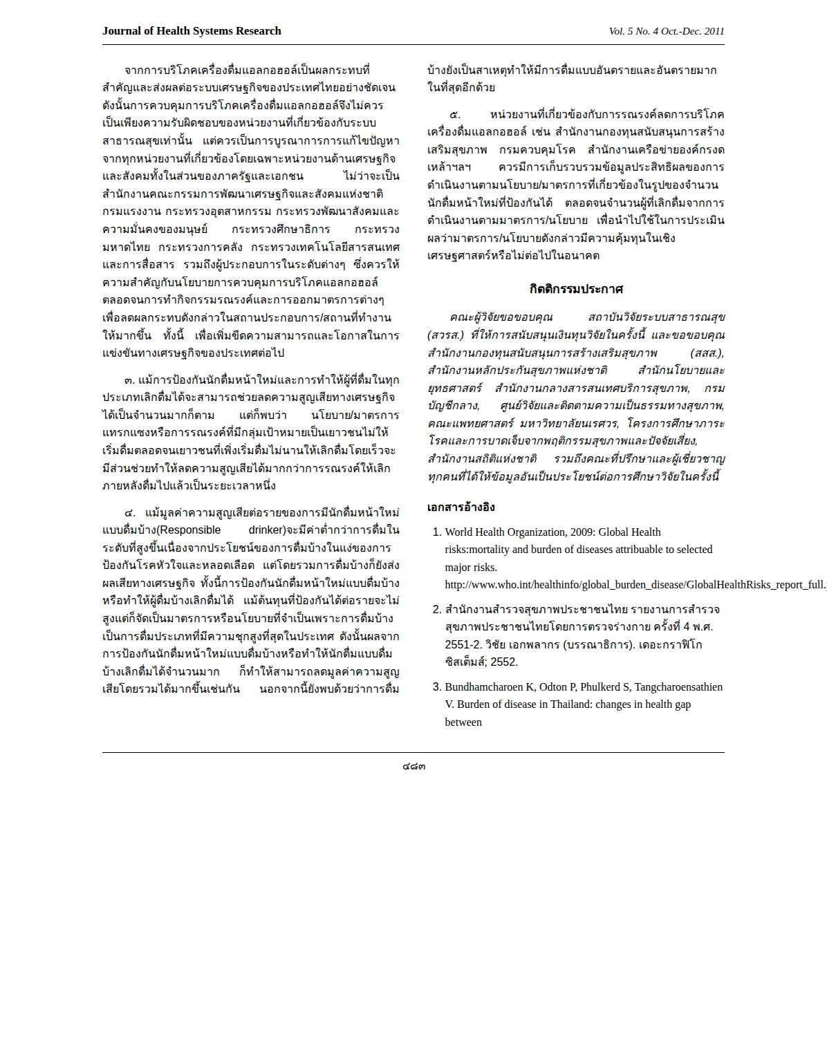Journal of Health Systems Research
Vol. 5 No. 4 Oct.-Dec. 2011
จากการบริโภคเครื่องดื่มแอลกอฮอล์เป็นผลกระทบที่สำคัญและส่งผลต่อระบบเศรษฐกิจของประเทศไทยอย่างชัดเจน ดังนั้นการควบคุมการบริโภคเครื่องดื่มแอลกอฮอล์จึงไม่ควรเป็นเพียงความรับผิดชอบของหน่วยงานที่เกี่ยวข้องกับระบบสาธารณสุขเท่านั้น แต่ควรเป็นการบูรณาการการแก้ไขปัญหาจากทุกหน่วยงานที่เกี่ยวข้องโดยเฉพาะหน่วยงานด้านเศรษฐกิจและสังคมทั้งในส่วนของภาครัฐและเอกชน ไม่ว่าจะเป็นสำนักงานคณะกรรมการพัฒนาเศรษฐกิจและสังคมแห่งชาติ กรมแรงงาน กระทรวงอุตสาหกรรม กระทรวงพัฒนาสังคมและความมั่นคงของมนุษย์ กระทรวงศึกษาธิการ กระทรวงมหาดไทย กระทรวงการคลัง กระทรวงเทคโนโลยีสารสนเทศและการสื่อสาร รวมถึงผู้ประกอบการในระดับต่างๆ ซึ่งควรให้ความสำคัญกับนโยบายการควบคุมการบริโภคแอลกอฮอล์ ตลอดจนการทำกิจกรรมรณรงค์และการออกมาตรการต่างๆ เพื่อลดผลกระทบดังกล่าวในสถานประกอบการ/สถานที่ทำงานให้มากขึ้น ทั้งนี้ เพื่อเพิ่มขีดความสามารถและโอกาสในการแข่งขันทางเศรษฐกิจของประเทศต่อไป
๓. แม้การป้องกันนักดื่มหน้าใหม่และการทำให้ผู้ที่ดื่มในทุกประเภทเลิกดื่มได้จะสามารถช่วยลดความสูญเสียทางเศรษฐกิจได้เป็นจำนวนมากก็ตาม แต่ก็พบว่า นโยบาย/มาตรการแทรกแซงหรือการรณรงค์ที่มีกลุ่มเป้าหมายเป็นเยาวชนไม่ให้เริ่มดื่มตลอดจนเยาวชนที่เพิ่งเริ่มดื่มไม่นานให้เลิกดื่มโดยเร็วจะมีส่วนช่วยทำให้ลดความสูญเสียได้มากกว่าการรณรงค์ให้เลิกภายหลังดื่มไปแล้วเป็นระยะเวลาหนึ่ง
๔. แม้มูลค่าความสูญเสียต่อรายของการมีนักดื่มหน้าใหม่แบบดื่มบ้าง(Responsible drinker)จะมีค่าต่ำกว่าการดื่มในระดับที่สูงขึ้นเนื่องจากประโยชน์ของการดื่มบ้างในแง่ของการป้องกันโรคหัวใจและหลอดเลือด แต่โดยรวมการดื่มบ้างก็ยังส่งผลเสียทางเศรษฐกิจ ทั้งนี้การป้องกันนักดื่มหน้าใหม่แบบดื่มบ้างหรือทำให้ผู้ดื่มบ้างเลิกดื่มได้ แม้ต้นทุนที่ป้องกันได้ต่อรายจะไม่สูงแต่ก็จัดเป็นมาตรการหรือนโยบายที่จำเป็นเพราะการดื่มบ้างเป็นการดื่มประเภทที่มีความชุกสูงที่สุดในประเทศ ดังนั้นผลจากการป้องกันนักดื่มหน้าใหม่แบบดื่มบ้างหรือทำให้นักดื่มแบบดื่มบ้างเลิกดื่มได้จำนวนมาก ก็ทำให้สามารถลดมูลค่าความสูญเสียโดยรวมได้มากขึ้นเช่นกัน นอกจากนี้ยังพบด้วยว่าการดื่มบ้างยังเป็นสาเหตุทำให้มีการดื่มแบบอันตรายและอันตรายมากในที่สุดอีกด้วย
๕. หน่วยงานที่เกี่ยวข้องกับการรณรงค์ลดการบริโภคเครื่องดื่มแอลกอฮอล์ เช่น สำนักงานกองทุนสนับสนุนการสร้างเสริมสุขภาพ กรมควบคุมโรค สำนักงานเครือข่ายองค์กรงดเหล้าฯลฯ ควรมีการเก็บรวบรวมข้อมูลประสิทธิผลของการดำเนินงานตามนโยบาย/มาตรการที่เกี่ยวข้องในรูปของจำนวนนักดื่มหน้าใหม่ที่ป้องกันได้ ตลอดจนจำนวนผู้ที่เลิกดื่มจากการดำเนินงานตามมาตรการ/นโยบาย เพื่อนำไปใช้ในการประเมินผลว่ามาตรการ/นโยบายดังกล่าวมีความคุ้มทุนในเชิงเศรษฐศาสตร์หรือไม่ต่อไปในอนาคต
กิตติกรรมประกาศ
คณะผู้วิจัยขอขอบคุณ สถาบันวิจัยระบบสาธารณสุข (สวรส.) ที่ให้การสนับสนุนเงินทุนวิจัยในครั้งนี้ และขอขอบคุณสำนักงานกองทุนสนับสนุนการสร้างเสริมสุขภาพ (สสส.), สำนักงานหลักประกันสุขภาพแห่งชาติ สำนักนโยบายและยุทธศาสตร์ สำนักงานกลางสารสนเทศบริการสุขภาพ, กรมบัญชีกลาง, ศูนย์วิจัยและติดตามความเป็นธรรมทางสุขภาพ, คณะแพทยศาสตร์ มหาวิทยาลัยนเรศวร, โครงการศึกษาภาระโรคและการบาดเจ็บจากพฤติกรรมสุขภาพและปัจจัยเสี่ยง, สำนักงานสถิติแห่งชาติ รวมถึงคณะที่ปรึกษาและผู้เชี่ยวชาญทุกคนที่ได้ให้ข้อมูลอันเป็นประโยชน์ต่อการศึกษาวิจัยในครั้งนี้
เอกสารอ้างอิง
World Health Organization, 2009: Global Health risks:mortality and burden of diseases attribuable to selected major risks. http://www.who.int/healthinfo/global_burden_disease/GlobalHealthRisks_report_full.pdf
สำนักงานสำรวจสุขภาพประชาชนไทย รายงานการสำรวจสุขภาพประชาชนไทยโดยการตรวจร่างกาย ครั้งที่ 4 พ.ศ. 2551-2. วิชัย เอกพลากร (บรรณาธิการ). เดอะกราฟิโก ซิสเต็มส์; 2552.
Bundhamcharoen K, Odton P, Phulkerd S, Tangcharoensathien V. Burden of disease in Thailand: changes in health gap between
๔๘๓